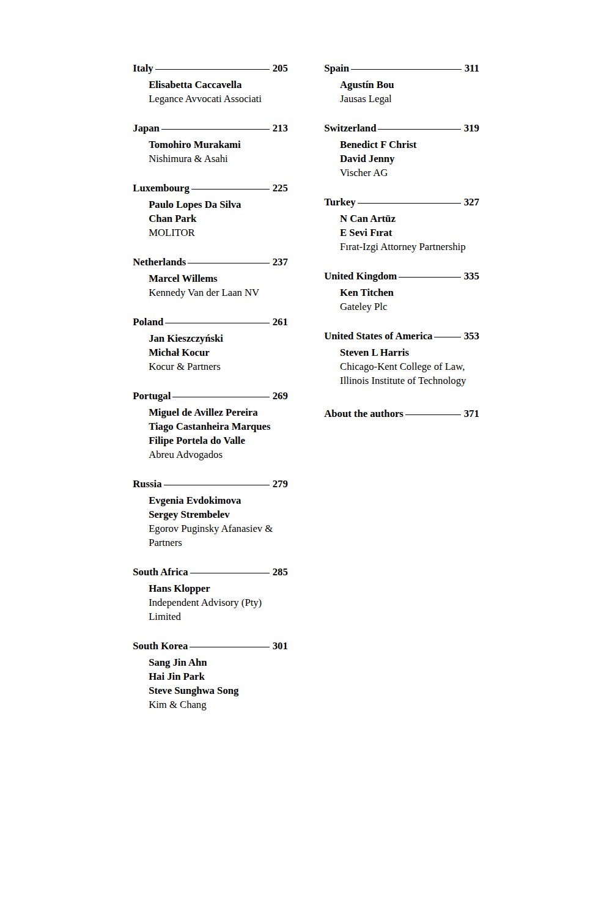Italy 205
Elisabetta Caccavella
Legance Avvocati Associati
Japan 213
Tomohiro Murakami
Nishimura & Asahi
Luxembourg 225
Paulo Lopes Da Silva
Chan Park
MOLITOR
Netherlands 237
Marcel Willems
Kennedy Van der Laan NV
Poland 261
Jan Kieszczyński
Michał Kocur
Kocur & Partners
Portugal 269
Miguel de Avillez Pereira
Tiago Castanheira Marques
Filipe Portela do Valle
Abreu Advogados
Russia 279
Evgenia Evdokimova
Sergey Strembelev
Egorov Puginsky Afanasiev & Partners
South Africa 285
Hans Klopper
Independent Advisory (Pty) Limited
South Korea 301
Sang Jin Ahn
Hai Jin Park
Steve Sunghwa Song
Kim & Chang
Spain 311
Agustín Bou
Jausas Legal
Switzerland 319
Benedict F Christ
David Jenny
Vischer AG
Turkey 327
N Can Artüz
E Sevi Fırat
Fırat-Izgi Attorney Partnership
United Kingdom 335
Ken Titchen
Gateley Plc
United States of America 353
Steven L Harris
Chicago-Kent College of Law,
Illinois Institute of Technology
About the authors 371